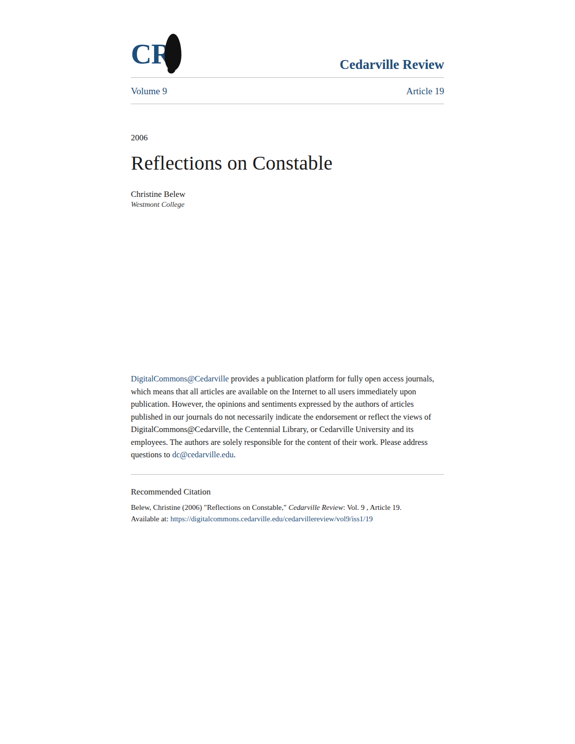CR
Cedarville Review
Volume 9
Article 19
2006
Reflections on Constable
Christine Belew
Westmont College
DigitalCommons@Cedarville provides a publication platform for fully open access journals, which means that all articles are available on the Internet to all users immediately upon publication. However, the opinions and sentiments expressed by the authors of articles published in our journals do not necessarily indicate the endorsement or reflect the views of DigitalCommons@Cedarville, the Centennial Library, or Cedarville University and its employees. The authors are solely responsible for the content of their work. Please address questions to dc@cedarville.edu.
Recommended Citation
Belew, Christine (2006) "Reflections on Constable," Cedarville Review: Vol. 9 , Article 19.
Available at: https://digitalcommons.cedarville.edu/cedarvillereview/vol9/iss1/19